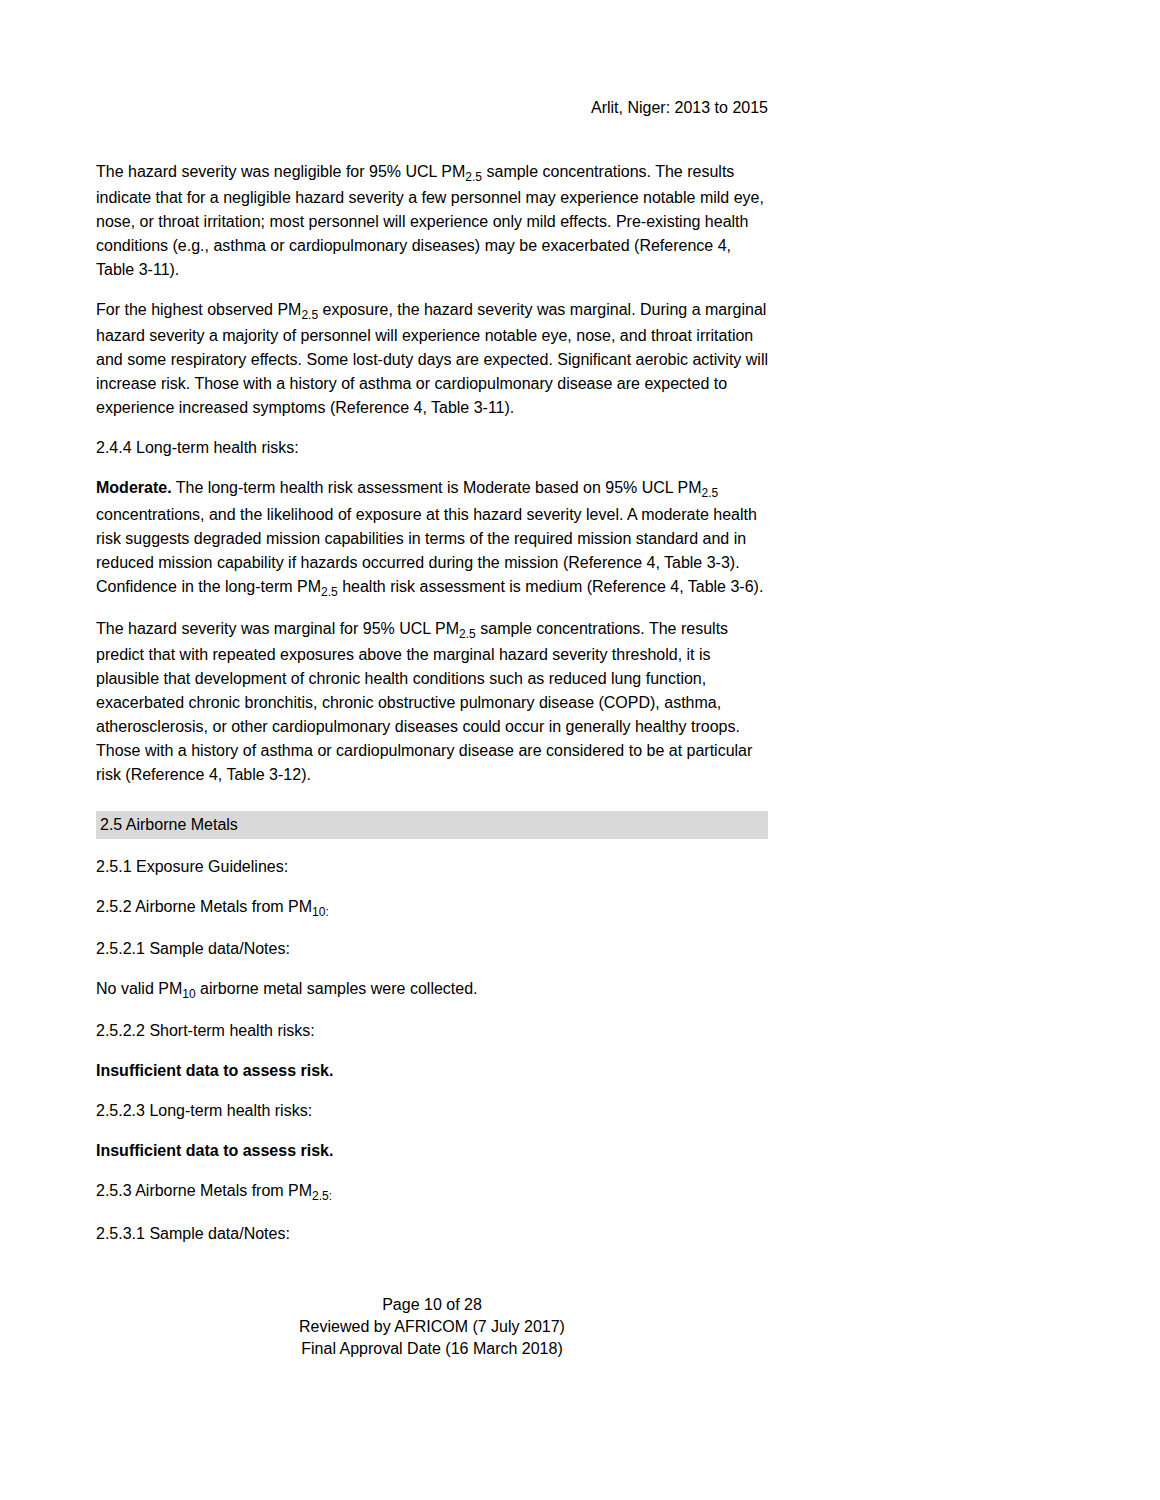Arlit, Niger: 2013 to 2015
The hazard severity was negligible for 95% UCL PM2.5 sample concentrations. The results indicate that for a negligible hazard severity a few personnel may experience notable mild eye, nose, or throat irritation; most personnel will experience only mild effects. Pre-existing health conditions (e.g., asthma or cardiopulmonary diseases) may be exacerbated (Reference 4, Table 3-11).
For the highest observed PM2.5 exposure, the hazard severity was marginal. During a marginal hazard severity a majority of personnel will experience notable eye, nose, and throat irritation and some respiratory effects. Some lost-duty days are expected. Significant aerobic activity will increase risk. Those with a history of asthma or cardiopulmonary disease are expected to experience increased symptoms (Reference 4, Table 3-11).
2.4.4 Long-term health risks:
Moderate. The long-term health risk assessment is Moderate based on 95% UCL PM2.5 concentrations, and the likelihood of exposure at this hazard severity level. A moderate health risk suggests degraded mission capabilities in terms of the required mission standard and in reduced mission capability if hazards occurred during the mission (Reference 4, Table 3-3). Confidence in the long-term PM2.5 health risk assessment is medium (Reference 4, Table 3-6).
The hazard severity was marginal for 95% UCL PM2.5 sample concentrations. The results predict that with repeated exposures above the marginal hazard severity threshold, it is plausible that development of chronic health conditions such as reduced lung function, exacerbated chronic bronchitis, chronic obstructive pulmonary disease (COPD), asthma, atherosclerosis, or other cardiopulmonary diseases could occur in generally healthy troops. Those with a history of asthma or cardiopulmonary disease are considered to be at particular risk (Reference 4, Table 3-12).
2.5 Airborne Metals
2.5.1 Exposure Guidelines:
2.5.2 Airborne Metals from PM10:
2.5.2.1 Sample data/Notes:
No valid PM10 airborne metal samples were collected.
2.5.2.2 Short-term health risks:
Insufficient data to assess risk.
2.5.2.3 Long-term health risks:
Insufficient data to assess risk.
2.5.3 Airborne Metals from PM2.5:
2.5.3.1 Sample data/Notes:
Page 10 of 28
Reviewed by AFRICOM (7 July 2017)
Final Approval Date (16 March 2018)